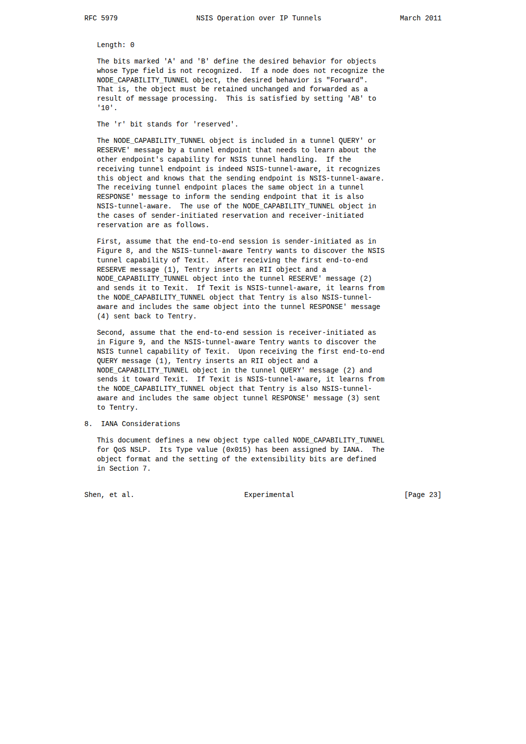RFC 5979 NSIS Operation over IP Tunnels March 2011
Length: 0
The bits marked 'A' and 'B' define the desired behavior for objects whose Type field is not recognized. If a node does not recognize the NODE_CAPABILITY_TUNNEL object, the desired behavior is "Forward". That is, the object must be retained unchanged and forwarded as a result of message processing. This is satisfied by setting 'AB' to '10'.
The 'r' bit stands for 'reserved'.
The NODE_CAPABILITY_TUNNEL object is included in a tunnel QUERY' or RESERVE' message by a tunnel endpoint that needs to learn about the other endpoint's capability for NSIS tunnel handling. If the receiving tunnel endpoint is indeed NSIS-tunnel-aware, it recognizes this object and knows that the sending endpoint is NSIS-tunnel-aware. The receiving tunnel endpoint places the same object in a tunnel RESPONSE' message to inform the sending endpoint that it is also NSIS-tunnel-aware. The use of the NODE_CAPABILITY_TUNNEL object in the cases of sender-initiated reservation and receiver-initiated reservation are as follows.
First, assume that the end-to-end session is sender-initiated as in Figure 8, and the NSIS-tunnel-aware Tentry wants to discover the NSIS tunnel capability of Texit. After receiving the first end-to-end RESERVE message (1), Tentry inserts an RII object and a NODE_CAPABILITY_TUNNEL object into the tunnel RESERVE' message (2) and sends it to Texit. If Texit is NSIS-tunnel-aware, it learns from the NODE_CAPABILITY_TUNNEL object that Tentry is also NSIS-tunnel- aware and includes the same object into the tunnel RESPONSE' message (4) sent back to Tentry.
Second, assume that the end-to-end session is receiver-initiated as in Figure 9, and the NSIS-tunnel-aware Tentry wants to discover the NSIS tunnel capability of Texit. Upon receiving the first end-to-end QUERY message (1), Tentry inserts an RII object and a NODE_CAPABILITY_TUNNEL object in the tunnel QUERY' message (2) and sends it toward Texit. If Texit is NSIS-tunnel-aware, it learns from the NODE_CAPABILITY_TUNNEL object that Tentry is also NSIS-tunnel- aware and includes the same object tunnel RESPONSE' message (3) sent to Tentry.
8. IANA Considerations
This document defines a new object type called NODE_CAPABILITY_TUNNEL for QoS NSLP. Its Type value (0x015) has been assigned by IANA. The object format and the setting of the extensibility bits are defined in Section 7.
Shen, et al. Experimental [Page 23]